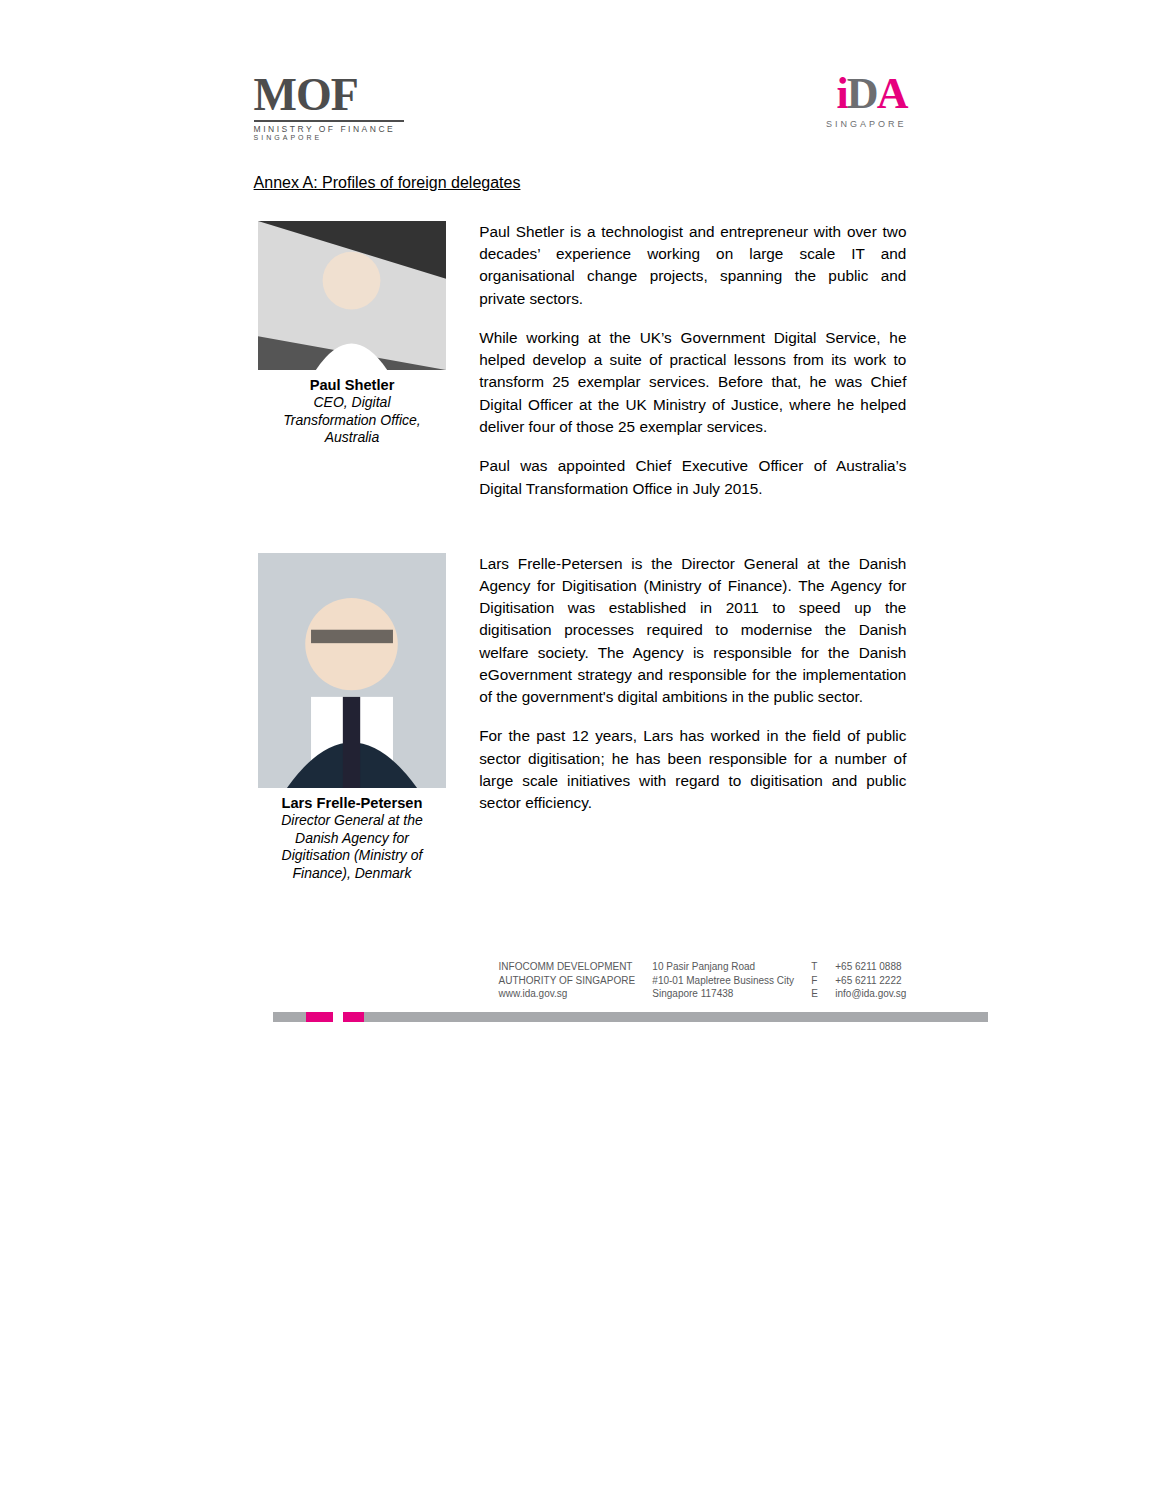MOF
MINISTRY OF FINANCE
SINGAPORE
iDA
SINGAPORE
Annex A: Profiles of foreign delegates
Paul Shetler
CEO, Digital
Transformation Office,
Australia
Paul Shetler is a technologist and entrepreneur with over two decades’ experience working on large scale IT and organisational change projects, spanning the public and private sectors.
While working at the UK’s Government Digital Service, he helped develop a suite of practical lessons from its work to transform 25 exemplar services. Before that, he was Chief Digital Officer at the UK Ministry of Justice, where he helped deliver four of those 25 exemplar services.
Paul was appointed Chief Executive Officer of Australia’s Digital Transformation Office in July 2015.
Lars Frelle-Petersen
Director General at the
Danish Agency for
Digitisation (Ministry of
Finance), Denmark
Lars Frelle-Petersen is the Director General at the Danish Agency for Digitisation (Ministry of Finance). The Agency for Digitisation was established in 2011 to speed up the digitisation processes required to modernise the Danish welfare society. The Agency is responsible for the Danish eGovernment strategy and responsible for the implementation of the government's digital ambitions in the public sector.
For the past 12 years, Lars has worked in the field of public sector digitisation; he has been responsible for a number of large scale initiatives with regard to digitisation and public sector efficiency.
INFOCOMM DEVELOPMENT
AUTHORITY OF SINGAPORE
www.ida.gov.sg
10 Pasir Panjang Road
#10-01 Mapletree Business City
Singapore 117438
T
F
E
+65 6211 0888
+65 6211 2222
info@ida.gov.sg